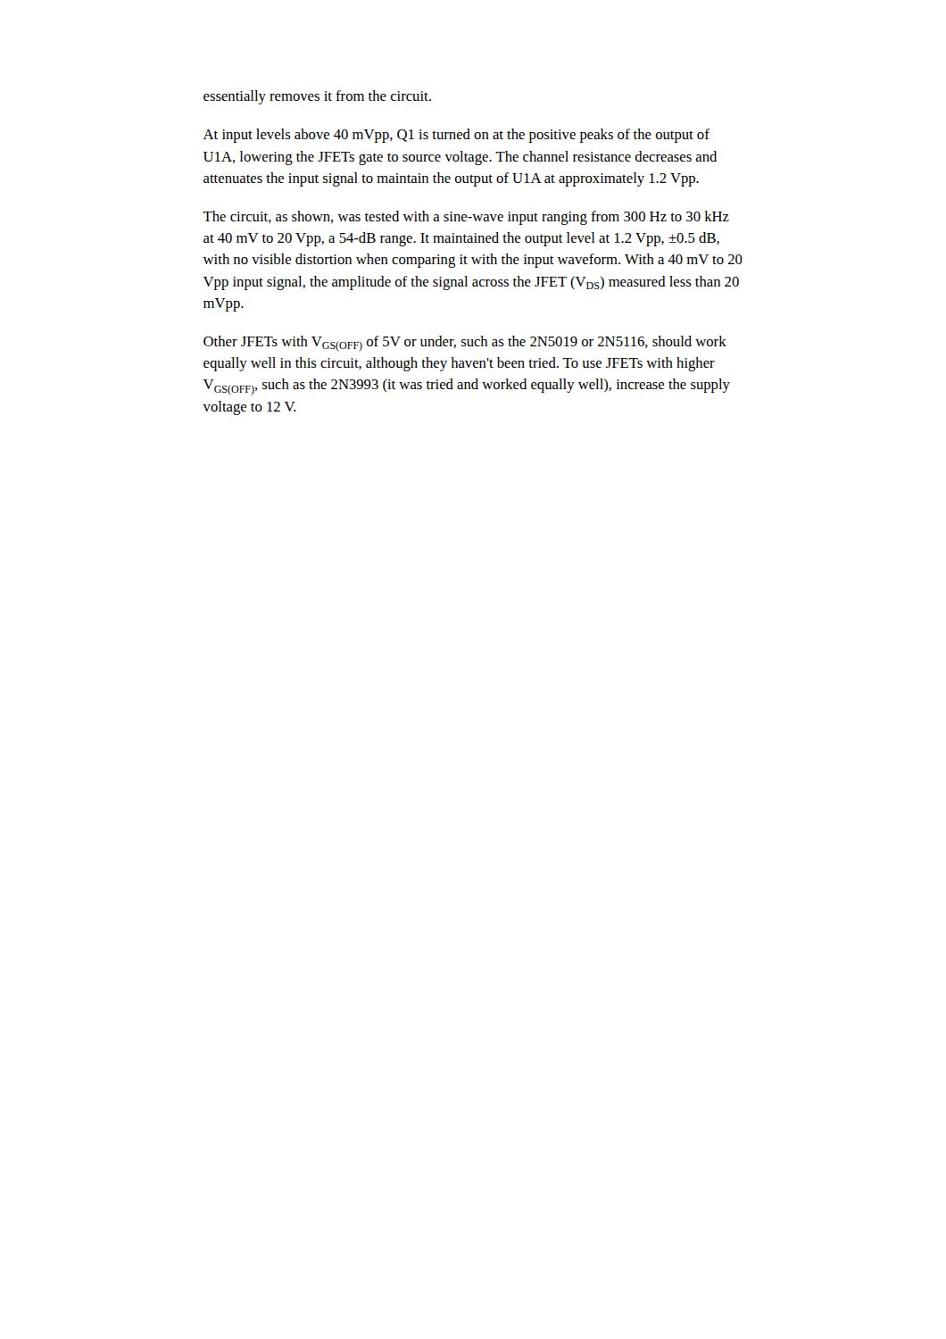essentially removes it from the circuit.
At input levels above 40 mVpp, Q1 is turned on at the positive peaks of the output of U1A, lowering the JFETs gate to source voltage. The channel resistance decreases and attenuates the input signal to maintain the output of U1A at approximately 1.2 Vpp.
The circuit, as shown, was tested with a sine-wave input ranging from 300 Hz to 30 kHz at 40 mV to 20 Vpp, a 54-dB range. It maintained the output level at 1.2 Vpp, ±0.5 dB, with no visible distortion when comparing it with the input waveform. With a 40 mV to 20 Vpp input signal, the amplitude of the signal across the JFET (VDS) measured less than 20 mVpp.
Other JFETs with VGS(OFF) of 5V or under, such as the 2N5019 or 2N5116, should work equally well in this circuit, although they haven't been tried. To use JFETs with higher VGS(OFF), such as the 2N3993 (it was tried and worked equally well), increase the supply voltage to 12 V.